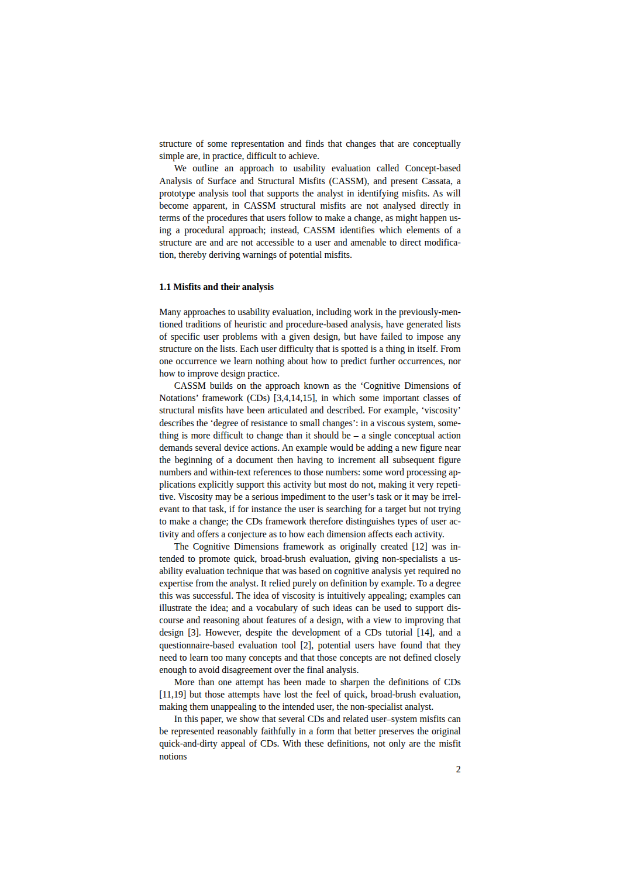structure of some representation and finds that changes that are conceptually simple are, in practice, difficult to achieve.
We outline an approach to usability evaluation called Concept-based Analysis of Surface and Structural Misfits (CASSM), and present Cassata, a prototype analysis tool that supports the analyst in identifying misfits. As will become apparent, in CASSM structural misfits are not analysed directly in terms of the procedures that users follow to make a change, as might happen using a procedural approach; instead, CASSM identifies which elements of a structure are and are not accessible to a user and amenable to direct modification, thereby deriving warnings of potential misfits.
1.1 Misfits and their analysis
Many approaches to usability evaluation, including work in the previously-mentioned traditions of heuristic and procedure-based analysis, have generated lists of specific user problems with a given design, but have failed to impose any structure on the lists. Each user difficulty that is spotted is a thing in itself. From one occurrence we learn nothing about how to predict further occurrences, nor how to improve design practice.
CASSM builds on the approach known as the ‘Cognitive Dimensions of Notations’ framework (CDs) [3,4,14,15], in which some important classes of structural misfits have been articulated and described. For example, ‘viscosity’ describes the ‘degree of resistance to small changes’: in a viscous system, something is more difficult to change than it should be – a single conceptual action demands several device actions. An example would be adding a new figure near the beginning of a document then having to increment all subsequent figure numbers and within-text references to those numbers: some word processing applications explicitly support this activity but most do not, making it very repetitive. Viscosity may be a serious impediment to the user’s task or it may be irrelevant to that task, if for instance the user is searching for a target but not trying to make a change; the CDs framework therefore distinguishes types of user activity and offers a conjecture as to how each dimension affects each activity.
The Cognitive Dimensions framework as originally created [12] was intended to promote quick, broad-brush evaluation, giving non-specialists a usability evaluation technique that was based on cognitive analysis yet required no expertise from the analyst. It relied purely on definition by example. To a degree this was successful. The idea of viscosity is intuitively appealing; examples can illustrate the idea; and a vocabulary of such ideas can be used to support discourse and reasoning about features of a design, with a view to improving that design [3]. However, despite the development of a CDs tutorial [14], and a questionnaire-based evaluation tool [2], potential users have found that they need to learn too many concepts and that those concepts are not defined closely enough to avoid disagreement over the final analysis.
More than one attempt has been made to sharpen the definitions of CDs [11,19] but those attempts have lost the feel of quick, broad-brush evaluation, making them unappealing to the intended user, the non-specialist analyst.
In this paper, we show that several CDs and related user–system misfits can be represented reasonably faithfully in a form that better preserves the original quick-and-dirty appeal of CDs. With these definitions, not only are the misfit notions
2